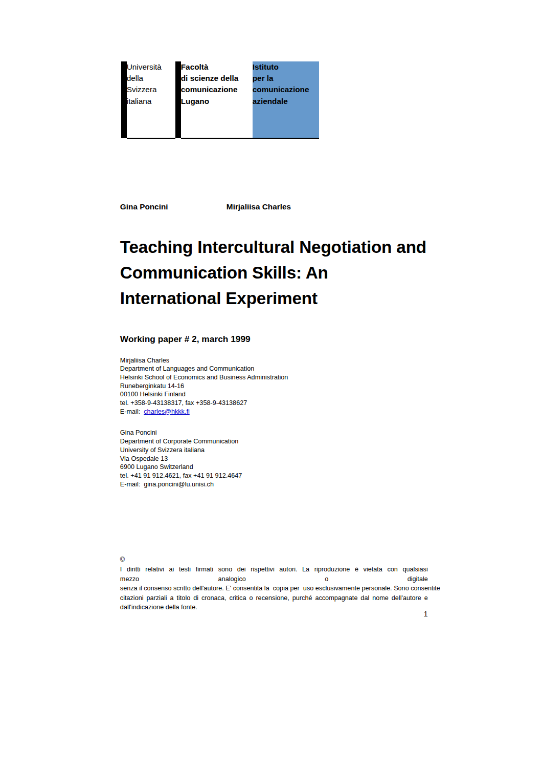Università
della
Svizzera
italiana
Facoltà
di scienze della
comunicazione
Lugano
Istituto
per la
comunicazione
aziendale
Gina Poncini Mirjaliisa Charles
Teaching Intercultural Negotiation and Communication Skills: An International Experiment
Working paper # 2, march 1999
Mirjaliisa Charles
Department of Languages and Communication
Helsinki School of Economics and Business Administration
Runeberginkatu 14-16
00100 Helsinki Finland
tel. +358-9-43138317, fax +358-9-43138627
E-mail: charles@hkkk.fi
Gina Poncini
Department of Corporate Communication
University of Svizzera italiana
Via Ospedale 13
6900 Lugano Switzerland
tel. +41 91 912.4621, fax +41 91 912.4647
E-mail: gina.poncini@lu.unisi.ch
© I diritti relativi ai testi firmati sono dei rispettivi autori. La riproduzione è vietata con qualsiasi mezzo analogico o digitale senza il consenso scritto dell'autore. E' consentita la copia per uso esclusivamente personale. Sono consentite citazioni parziali a titolo di cronaca, critica o recensione, purché accompagnate dal nome dell'autore e dall'indicazione della fonte.
1